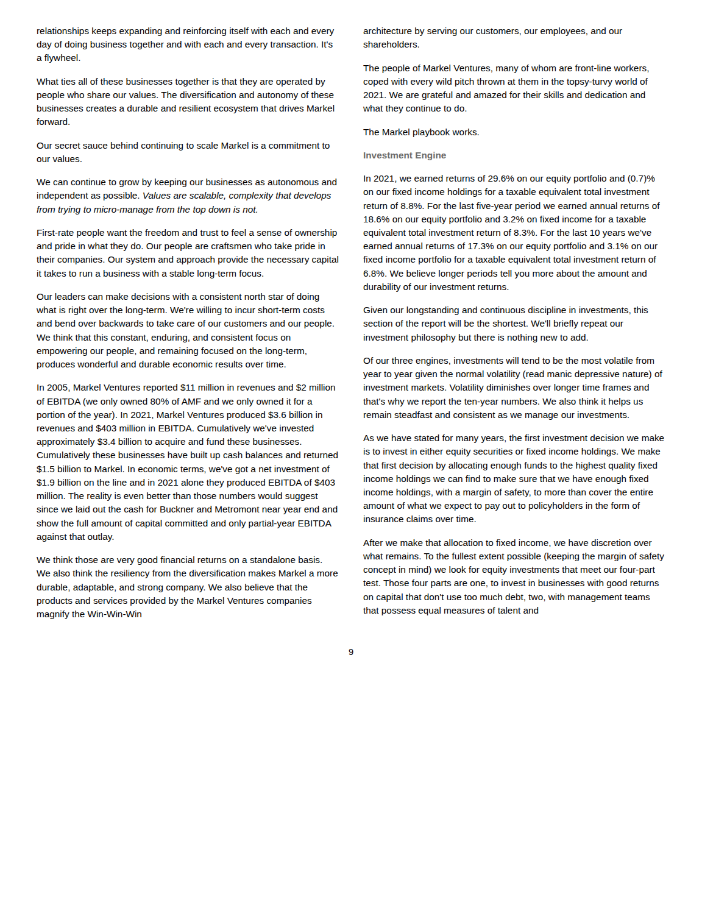relationships keeps expanding and reinforcing itself with each and every day of doing business together and with each and every transaction. It's a flywheel.
What ties all of these businesses together is that they are operated by people who share our values. The diversification and autonomy of these businesses creates a durable and resilient ecosystem that drives Markel forward.
Our secret sauce behind continuing to scale Markel is a commitment to our values.
We can continue to grow by keeping our businesses as autonomous and independent as possible. Values are scalable, complexity that develops from trying to micro-manage from the top down is not.
First-rate people want the freedom and trust to feel a sense of ownership and pride in what they do. Our people are craftsmen who take pride in their companies. Our system and approach provide the necessary capital it takes to run a business with a stable long-term focus.
Our leaders can make decisions with a consistent north star of doing what is right over the long-term. We're willing to incur short-term costs and bend over backwards to take care of our customers and our people. We think that this constant, enduring, and consistent focus on empowering our people, and remaining focused on the long-term, produces wonderful and durable economic results over time.
In 2005, Markel Ventures reported $11 million in revenues and $2 million of EBITDA (we only owned 80% of AMF and we only owned it for a portion of the year). In 2021, Markel Ventures produced $3.6 billion in revenues and $403 million in EBITDA. Cumulatively we've invested approximately $3.4 billion to acquire and fund these businesses. Cumulatively these businesses have built up cash balances and returned $1.5 billion to Markel. In economic terms, we've got a net investment of $1.9 billion on the line and in 2021 alone they produced EBITDA of $403 million. The reality is even better than those numbers would suggest since we laid out the cash for Buckner and Metromont near year end and show the full amount of capital committed and only partial-year EBITDA against that outlay.
We think those are very good financial returns on a standalone basis. We also think the resiliency from the diversification makes Markel a more durable, adaptable, and strong company. We also believe that the products and services provided by the Markel Ventures companies magnify the Win-Win-Win
architecture by serving our customers, our employees, and our shareholders.
The people of Markel Ventures, many of whom are front-line workers, coped with every wild pitch thrown at them in the topsy-turvy world of 2021. We are grateful and amazed for their skills and dedication and what they continue to do.
The Markel playbook works.
Investment Engine
In 2021, we earned returns of 29.6% on our equity portfolio and (0.7)% on our fixed income holdings for a taxable equivalent total investment return of 8.8%. For the last five-year period we earned annual returns of 18.6% on our equity portfolio and 3.2% on fixed income for a taxable equivalent total investment return of 8.3%. For the last 10 years we've earned annual returns of 17.3% on our equity portfolio and 3.1% on our fixed income portfolio for a taxable equivalent total investment return of 6.8%. We believe longer periods tell you more about the amount and durability of our investment returns.
Given our longstanding and continuous discipline in investments, this section of the report will be the shortest. We'll briefly repeat our investment philosophy but there is nothing new to add.
Of our three engines, investments will tend to be the most volatile from year to year given the normal volatility (read manic depressive nature) of investment markets. Volatility diminishes over longer time frames and that's why we report the ten-year numbers. We also think it helps us remain steadfast and consistent as we manage our investments.
As we have stated for many years, the first investment decision we make is to invest in either equity securities or fixed income holdings. We make that first decision by allocating enough funds to the highest quality fixed income holdings we can find to make sure that we have enough fixed income holdings, with a margin of safety, to more than cover the entire amount of what we expect to pay out to policyholders in the form of insurance claims over time.
After we make that allocation to fixed income, we have discretion over what remains. To the fullest extent possible (keeping the margin of safety concept in mind) we look for equity investments that meet our four-part test. Those four parts are one, to invest in businesses with good returns on capital that don't use too much debt, two, with management teams that possess equal measures of talent and
9